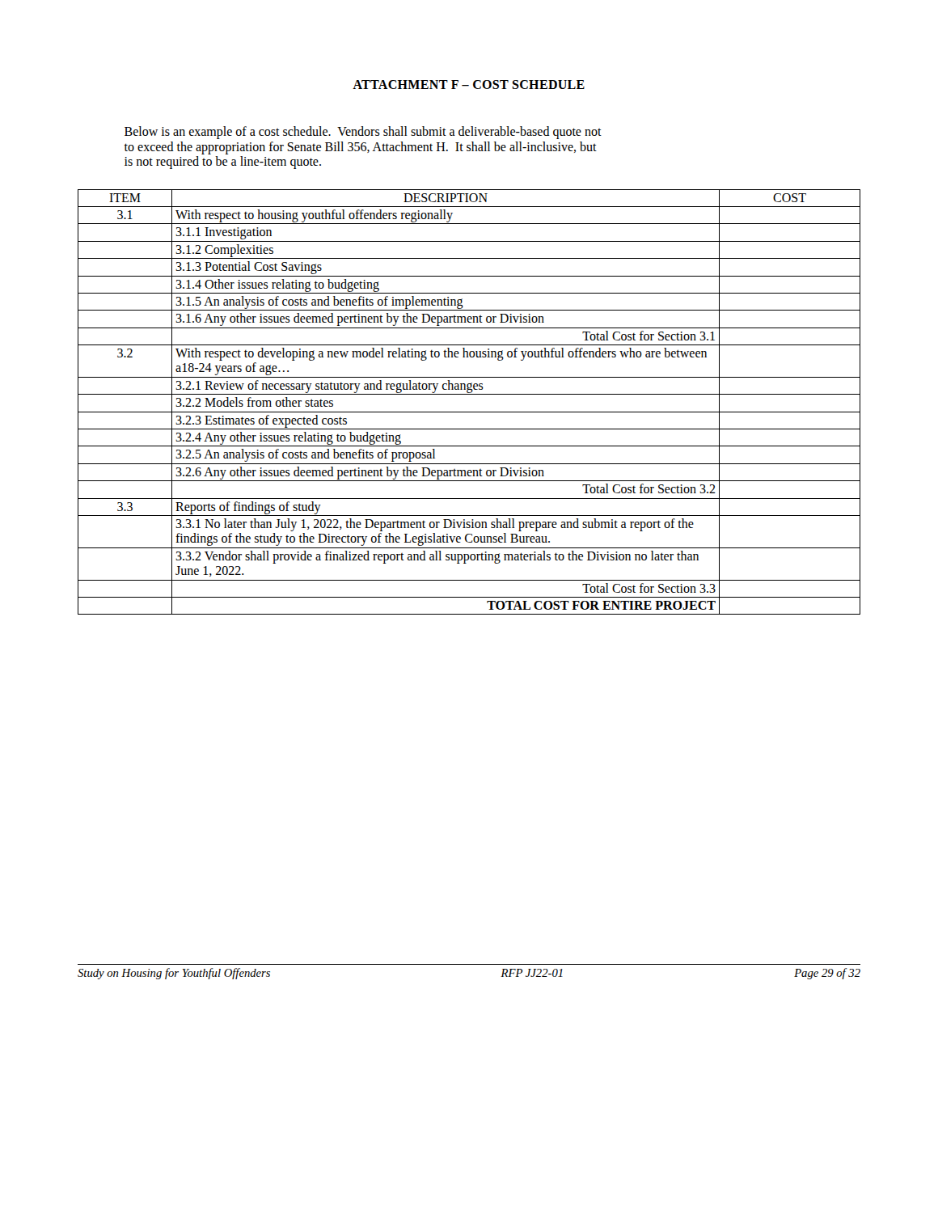ATTACHMENT F – COST SCHEDULE
Below is an example of a cost schedule. Vendors shall submit a deliverable-based quote not to exceed the appropriation for Senate Bill 356, Attachment H. It shall be all-inclusive, but is not required to be a line-item quote.
| ITEM | DESCRIPTION | COST |
| --- | --- | --- |
| 3.1 | With respect to housing youthful offenders regionally | |
| | 3.1.1 Investigation | |
| | 3.1.2 Complexities | |
| | 3.1.3 Potential Cost Savings | |
| | 3.1.4 Other issues relating to budgeting | |
| | 3.1.5 An analysis of costs and benefits of implementing | |
| | 3.1.6 Any other issues deemed pertinent by the Department or Division | |
| | Total Cost for Section 3.1 | |
| 3.2 | With respect to developing a new model relating to the housing of youthful offenders who are between a18-24 years of age… | |
| | 3.2.1 Review of necessary statutory and regulatory changes | |
| | 3.2.2 Models from other states | |
| | 3.2.3 Estimates of expected costs | |
| | 3.2.4 Any other issues relating to budgeting | |
| | 3.2.5 An analysis of costs and benefits of proposal | |
| | 3.2.6 Any other issues deemed pertinent by the Department or Division | |
| | Total Cost for Section 3.2 | |
| 3.3 | Reports of findings of study | |
| | 3.3.1 No later than July 1, 2022, the Department or Division shall prepare and submit a report of the findings of the study to the Directory of the Legislative Counsel Bureau. | |
| | 3.3.2 Vendor shall provide a finalized report and all supporting materials to the Division no later than June 1, 2022. | |
| | Total Cost for Section 3.3 | |
| | TOTAL COST FOR ENTIRE PROJECT | |
Study on Housing for Youthful Offenders RFP JJ22-01 Page 29 of 32